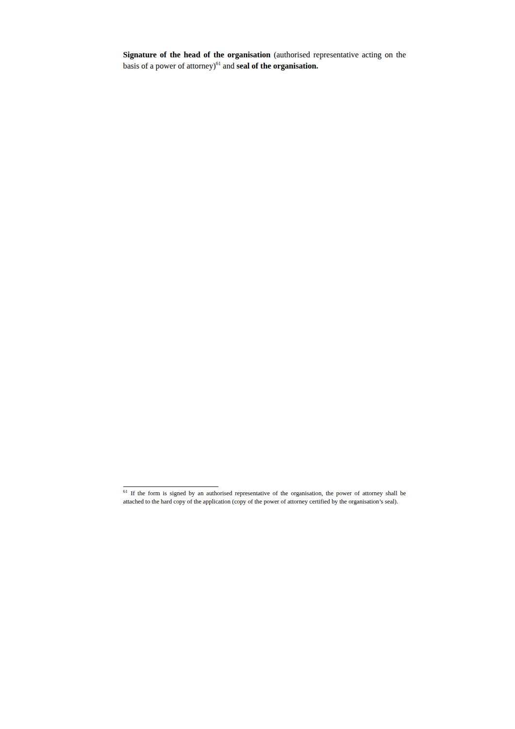Signature of the head of the organisation (authorised representative acting on the basis of a power of attorney)61 and seal of the organisation.
61 If the form is signed by an authorised representative of the organisation, the power of attorney shall be attached to the hard copy of the application (copy of the power of attorney certified by the organisation’s seal).